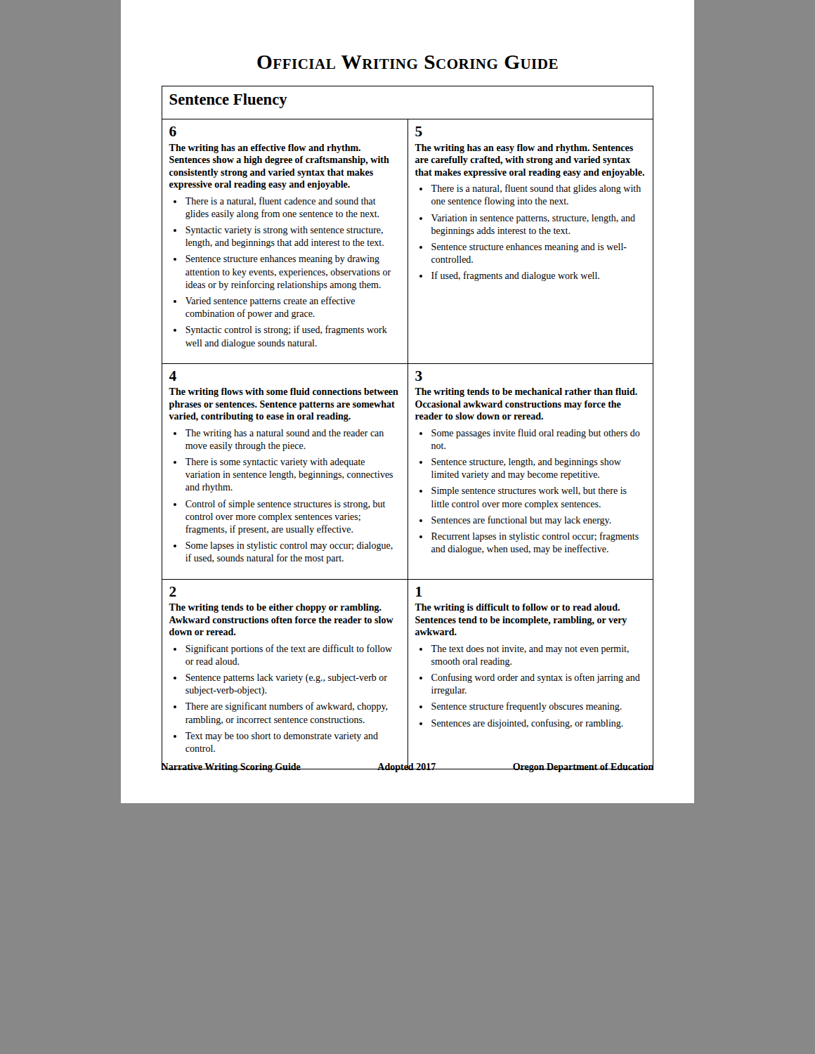Official Writing Scoring Guide
| Sentence Fluency |
| 6 The writing has an effective flow and rhythm. Sentences show a high degree of craftsmanship, with consistently strong and varied syntax that makes expressive oral reading easy and enjoyable. There is a natural, fluent cadence and sound that glides easily along from one sentence to the next. Syntactic variety is strong with sentence structure, length, and beginnings that add interest to the text. Sentence structure enhances meaning by drawing attention to key events, experiences, observations or ideas or by reinforcing relationships among them. Varied sentence patterns create an effective combination of power and grace. Syntactic control is strong; if used, fragments work well and dialogue sounds natural. | 5 The writing has an easy flow and rhythm. Sentences are carefully crafted, with strong and varied syntax that makes expressive oral reading easy and enjoyable. There is a natural, fluent sound that glides along with one sentence flowing into the next. Variation in sentence patterns, structure, length, and beginnings adds interest to the text. Sentence structure enhances meaning and is well-controlled. If used, fragments and dialogue work well. |
| 4 The writing flows with some fluid connections between phrases or sentences. Sentence patterns are somewhat varied, contributing to ease in oral reading. The writing has a natural sound and the reader can move easily through the piece. There is some syntactic variety with adequate variation in sentence length, beginnings, connectives and rhythm. Control of simple sentence structures is strong, but control over more complex sentences varies; fragments, if present, are usually effective. Some lapses in stylistic control may occur; dialogue, if used, sounds natural for the most part. | 3 The writing tends to be mechanical rather than fluid. Occasional awkward constructions may force the reader to slow down or reread. Some passages invite fluid oral reading but others do not. Sentence structure, length, and beginnings show limited variety and may become repetitive. Simple sentence structures work well, but there is little control over more complex sentences. Sentences are functional but may lack energy. Recurrent lapses in stylistic control occur; fragments and dialogue, when used, may be ineffective. |
| 2 The writing tends to be either choppy or rambling. Awkward constructions often force the reader to slow down or reread. Significant portions of the text are difficult to follow or read aloud. Sentence patterns lack variety (e.g., subject-verb or subject-verb-object). There are significant numbers of awkward, choppy, rambling, or incorrect sentence constructions. Text may be too short to demonstrate variety and control. | 1 The writing is difficult to follow or to read aloud. Sentences tend to be incomplete, rambling, or very awkward. The text does not invite, and may not even permit, smooth oral reading. Confusing word order and syntax is often jarring and irregular. Sentence structure frequently obscures meaning. Sentences are disjointed, confusing, or rambling. |
Narrative Writing Scoring Guide
Adopted 2017
Oregon Department of Education